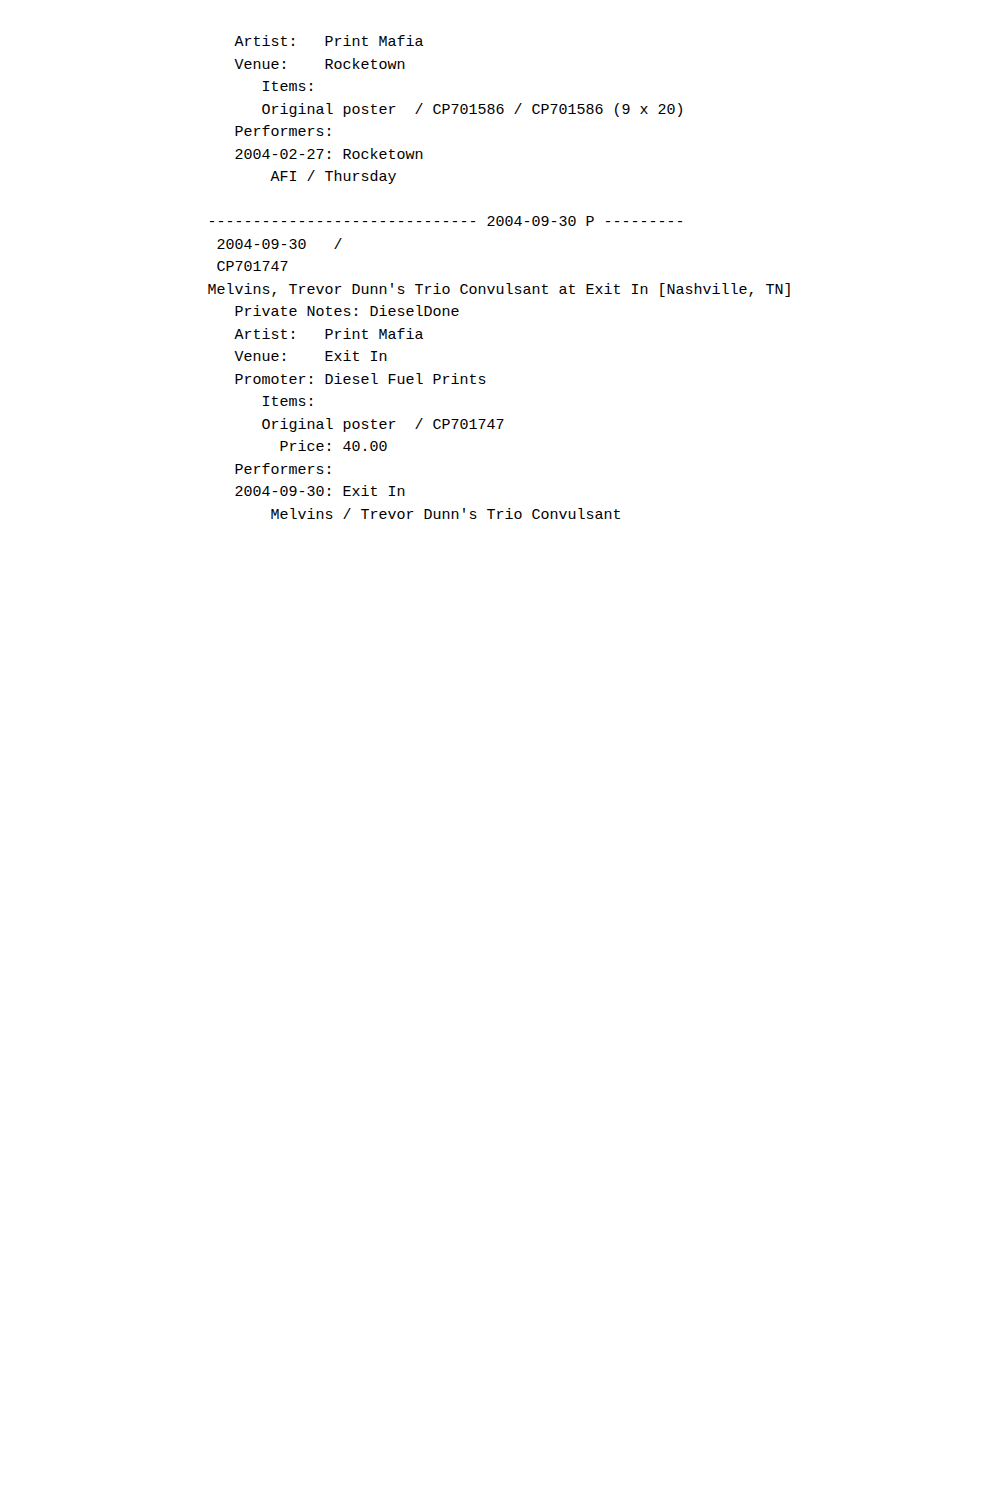Artist:   Print Mafia
   Venue:    Rocketown
      Items:
      Original poster  / CP701586 / CP701586 (9 x 20)
   Performers:
   2004-02-27: Rocketown
       AFI / Thursday

------------------------------ 2004-09-30 P ---------
 2004-09-30   / 
 CP701747
Melvins, Trevor Dunn's Trio Convulsant at Exit In [Nashville, TN]
   Private Notes: DieselDone
   Artist:   Print Mafia
   Venue:    Exit In
   Promoter: Diesel Fuel Prints
      Items:
      Original poster  / CP701747
        Price: 40.00
   Performers:
   2004-09-30: Exit In
       Melvins / Trevor Dunn's Trio Convulsant